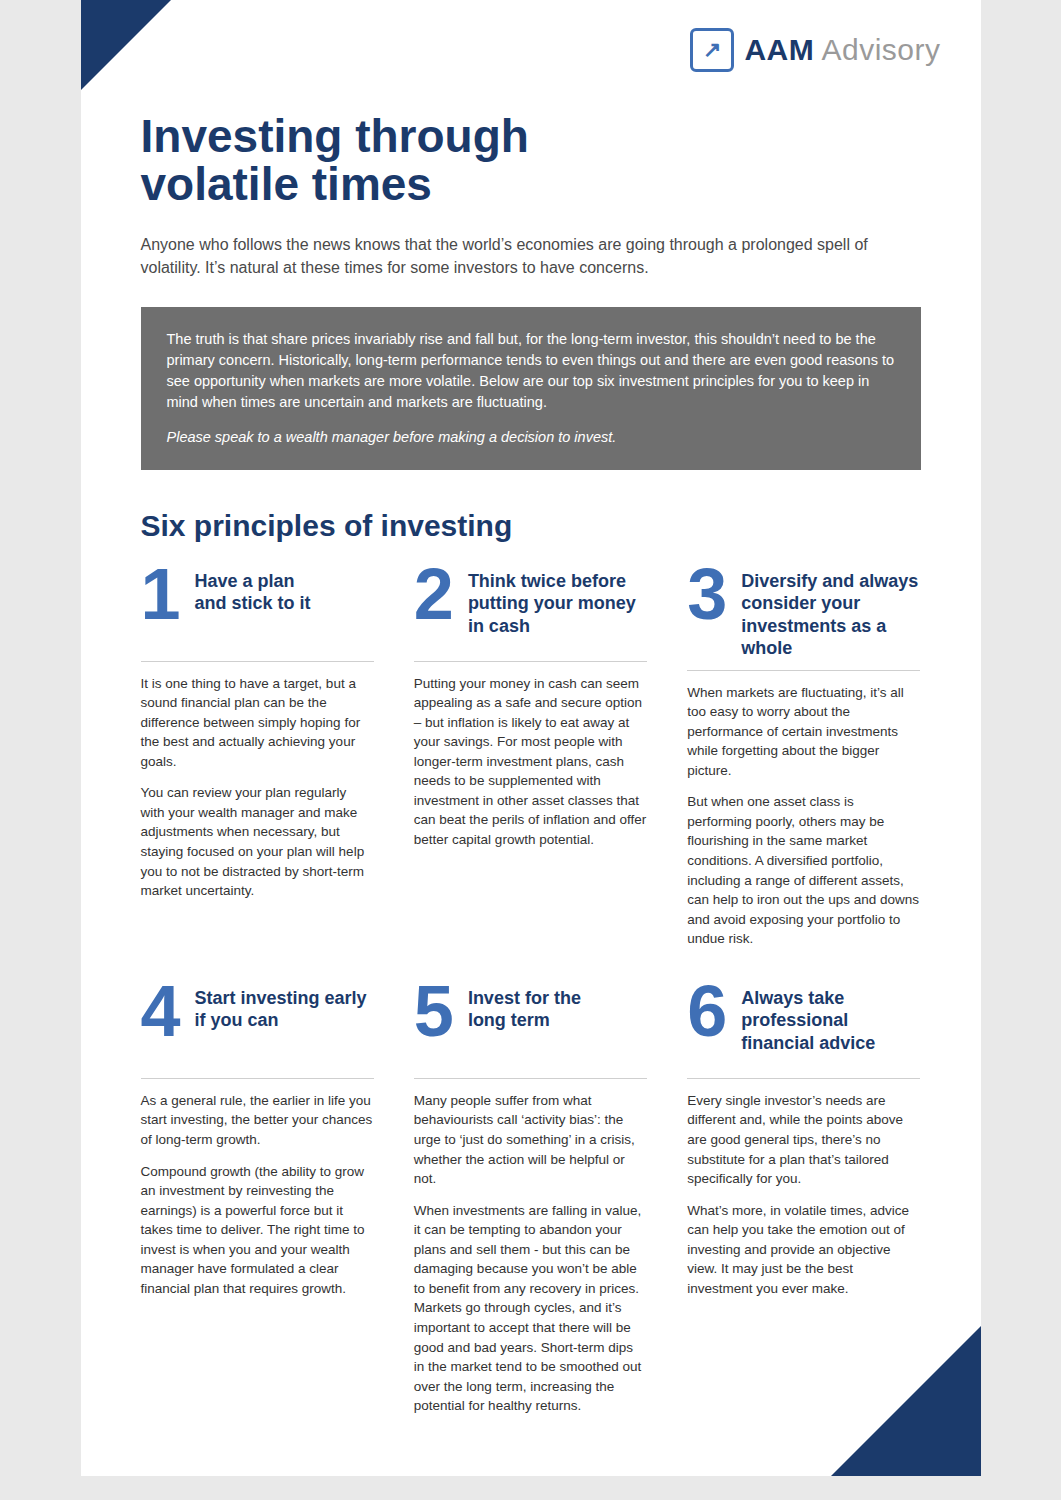↗
AAM Advisory
Investing through
volatile times
Anyone who follows the news knows that the world’s economies are going through a prolonged spell of volatility. It’s natural at these times for some investors to have concerns.
The truth is that share prices invariably rise and fall but, for the long-term investor, this shouldn’t need to be the primary concern. Historically, long-term performance tends to even things out and there are even good reasons to see opportunity when markets are more volatile. Below are our top six investment principles for you to keep in mind when times are uncertain and markets are fluctuating.
Please speak to a wealth manager before making a decision to invest.
Six principles of investing
1
Have a plan
and stick to it
It is one thing to have a target, but a sound financial plan can be the difference between simply hoping for the best and actually achieving your goals.
You can review your plan regularly with your wealth manager and make adjustments when necessary, but staying focused on your plan will help you to not be distracted by short-term market uncertainty.
2
Think twice before putting your money in cash
Putting your money in cash can seem appealing as a safe and secure option – but inflation is likely to eat away at your savings. For most people with longer-term investment plans, cash needs to be supplemented with investment in other asset classes that can beat the perils of inflation and offer better capital growth potential.
3
Diversify and always consider your investments as a whole
When markets are fluctuating, it’s all too easy to worry about the performance of certain investments while forgetting about the bigger picture.
But when one asset class is performing poorly, others may be flourishing in the same market conditions. A diversified portfolio, including a range of different assets, can help to iron out the ups and downs and avoid exposing your portfolio to undue risk.
4
Start investing early if you can
As a general rule, the earlier in life you start investing, the better your chances of long-term growth.
Compound growth (the ability to grow an investment by reinvesting the earnings) is a powerful force but it takes time to deliver. The right time to invest is when you and your wealth manager have formulated a clear financial plan that requires growth.
5
Invest for the
long term
Many people suffer from what behaviourists call ‘activity bias’: the urge to ‘just do something’ in a crisis, whether the action will be helpful or not.
When investments are falling in value, it can be tempting to abandon your plans and sell them - but this can be damaging because you won’t be able to benefit from any recovery in prices. Markets go through cycles, and it’s important to accept that there will be good and bad years. Short-term dips in the market tend to be smoothed out over the long term, increasing the potential for healthy returns.
6
Always take professional financial advice
Every single investor’s needs are different and, while the points above are good general tips, there’s no substitute for a plan that’s tailored specifically for you.
What’s more, in volatile times, advice can help you take the emotion out of investing and provide an objective view. It may just be the best investment you ever make.